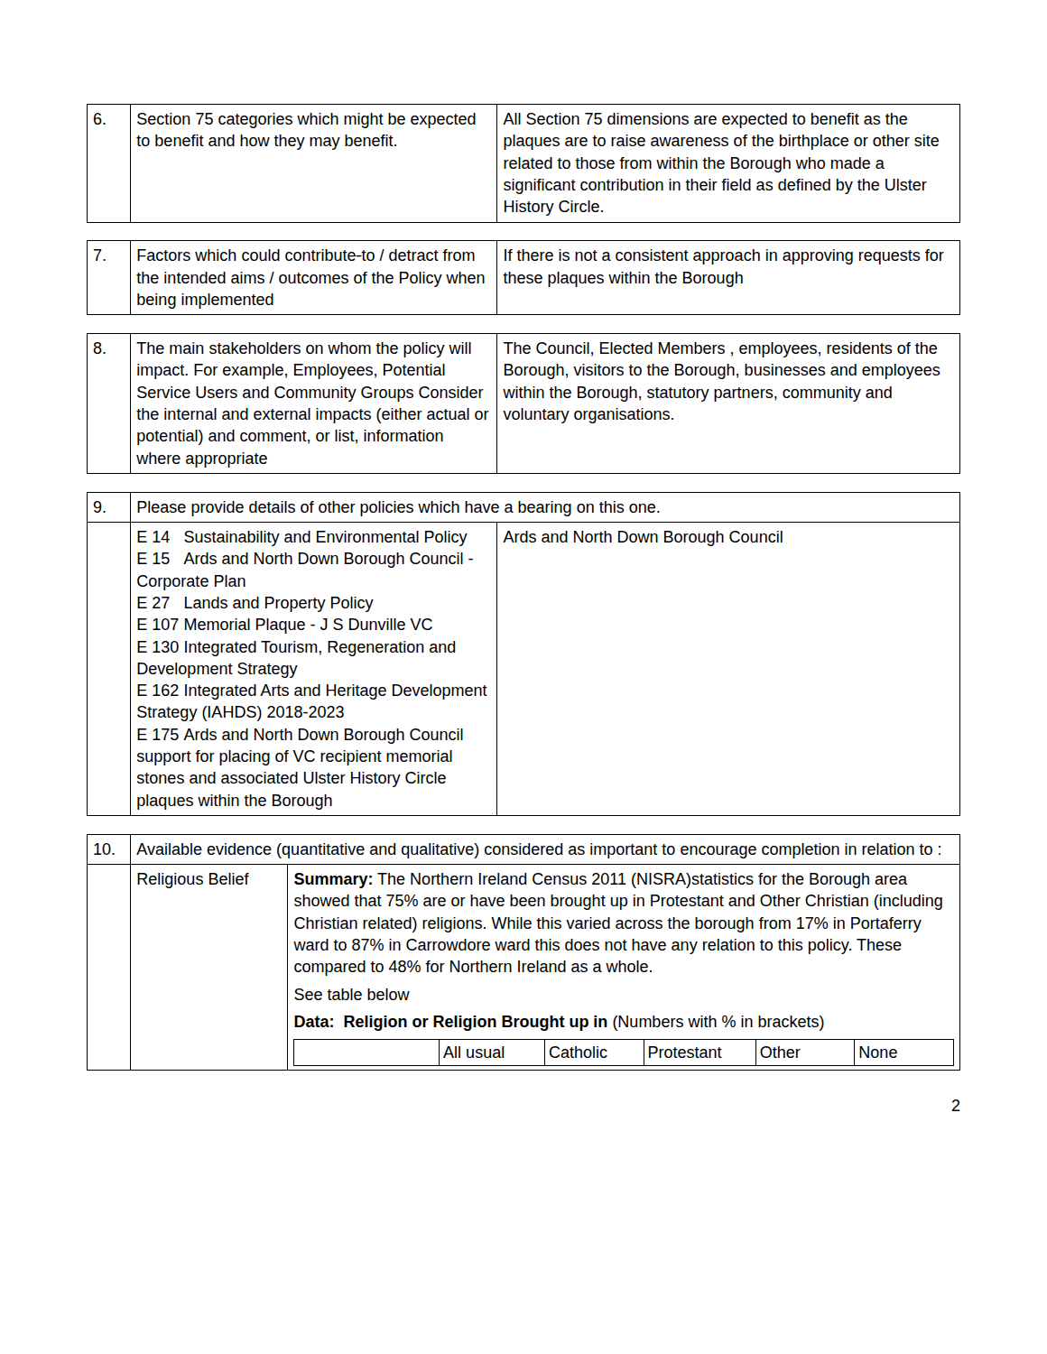| 6. | Section 75 categories which might be expected to benefit and how they may benefit. | All Section 75 dimensions are expected to benefit as the plaques are to raise awareness of the birthplace or other site related to those from within the Borough who made a significant contribution in their field as defined by the Ulster History Circle. |
| 7. | Factors which could contribute - to / detract from the intended aims / outcomes of the Policy when being implemented | If there is not a consistent approach in approving requests for these plaques within the Borough |
| 8. | The main stakeholders on whom the policy will impact. For example, Employees, Potential Service Users and Community Groups Consider the internal and external impacts (either actual or potential) and comment, or list, information where appropriate | The Council, Elected Members , employees, residents of the Borough, visitors to the Borough, businesses and employees within the Borough, statutory partners, community and voluntary organisations. |
| 9. | Please provide details of other policies which have a bearing on this one. |
| | E 14 Sustainability and Environmental Policy E 15 Ards and North Down Borough Council - Corporate Plan E 27 Lands and Property Policy E 107 Memorial Plaque - J S Dunville VC E 130 Integrated Tourism, Regeneration and Development Strategy E 162 Integrated Arts and Heritage Development Strategy (IAHDS) 2018-2023 E 175 Ards and North Down Borough Council support for placing of VC recipient memorial stones and associated Ulster History Circle plaques within the Borough | Ards and North Down Borough Council |
| 10. | Available evidence (quantitative and qualitative) considered as important to encourage completion in relation to : |
| | Religious Belief | Summary: The Northern Ireland Census 2011 (NISRA)statistics for the Borough area showed that 75% are or have been brought up in Protestant and Other Christian (including Christian related) religions. While this varied across the borough from 17% in Portaferry ward to 87% in Carrowdore ward this does not have any relation to this policy. These compared to 48% for Northern Ireland as a whole. See table below Data: Religion or Religion Brought up in (Numbers with % in brackets) / / All usual / Catholic / Protestant / Other / None / |
2